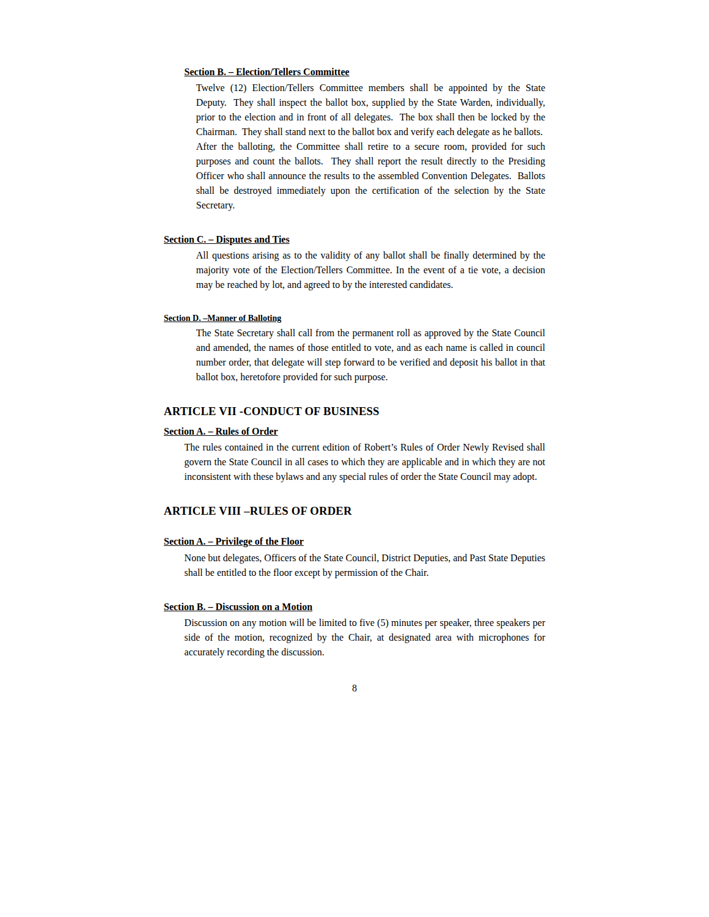Section B. – Election/Tellers Committee
Twelve (12) Election/Tellers Committee members shall be appointed by the State Deputy. They shall inspect the ballot box, supplied by the State Warden, individually, prior to the election and in front of all delegates. The box shall then be locked by the Chairman. They shall stand next to the ballot box and verify each delegate as he ballots. After the balloting, the Committee shall retire to a secure room, provided for such purposes and count the ballots. They shall report the result directly to the Presiding Officer who shall announce the results to the assembled Convention Delegates. Ballots shall be destroyed immediately upon the certification of the selection by the State Secretary.
Section C. – Disputes and Ties
All questions arising as to the validity of any ballot shall be finally determined by the majority vote of the Election/Tellers Committee. In the event of a tie vote, a decision may be reached by lot, and agreed to by the interested candidates.
Section D. –Manner of Balloting
The State Secretary shall call from the permanent roll as approved by the State Council and amended, the names of those entitled to vote, and as each name is called in council number order, that delegate will step forward to be verified and deposit his ballot in that ballot box, heretofore provided for such purpose.
ARTICLE VII -CONDUCT OF BUSINESS
Section A. – Rules of Order
The rules contained in the current edition of Robert’s Rules of Order Newly Revised shall govern the State Council in all cases to which they are applicable and in which they are not inconsistent with these bylaws and any special rules of order the State Council may adopt.
ARTICLE VIII –RULES OF ORDER
Section A. – Privilege of the Floor
None but delegates, Officers of the State Council, District Deputies, and Past State Deputies shall be entitled to the floor except by permission of the Chair.
Section B. – Discussion on a Motion
Discussion on any motion will be limited to five (5) minutes per speaker, three speakers per side of the motion, recognized by the Chair, at designated area with microphones for accurately recording the discussion.
8